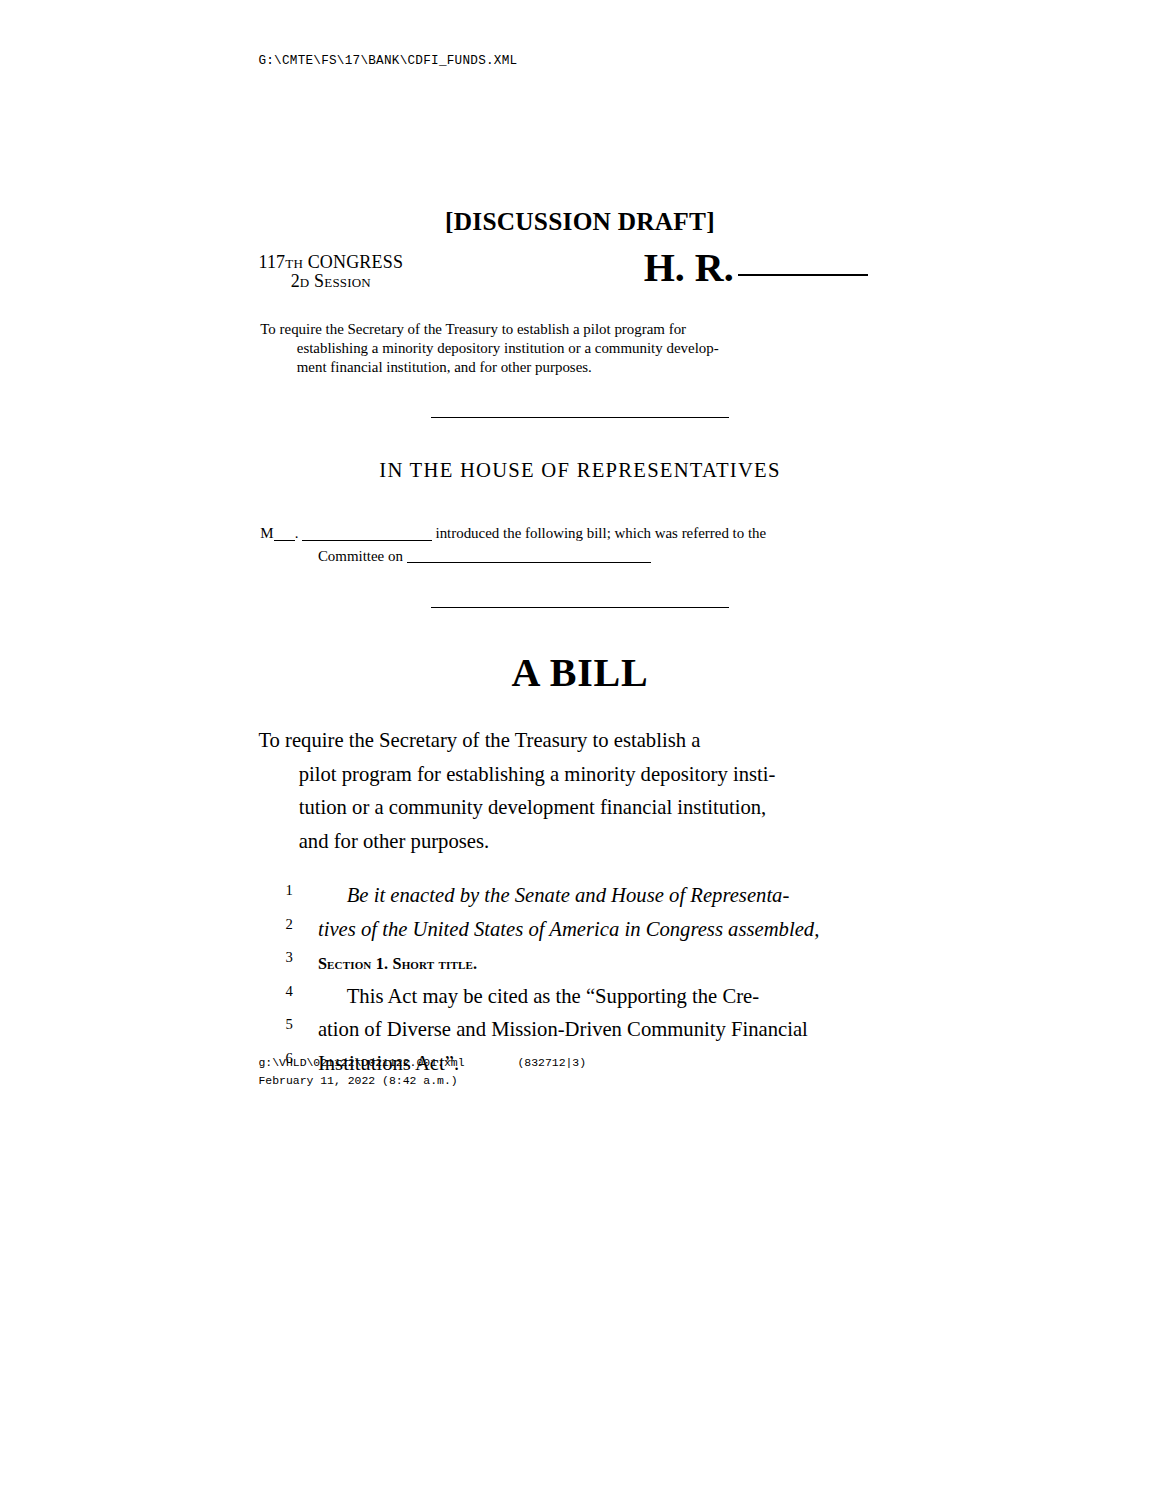G:\CMTE\FS\17\BANK\CDFI_FUNDS.XML
[DISCUSSION DRAFT]
117th CONGRESS
2d Session
H. R.
To require the Secretary of the Treasury to establish a pilot program for establishing a minority depository institution or a community develop- ment financial institution, and for other purposes.
IN THE HOUSE OF REPRESENTATIVES
M . introduced the following bill; which was referred to the Committee on
A BILL
To require the Secretary of the Treasury to establish a pilot program for establishing a minority depository insti- tution or a community development financial institution, and for other purposes.
Be it enacted by the Senate and House of Representa-
tives of the United States of America in Congress assembled,
Section 1. Short title.
This Act may be cited as the “Supporting the Cre-
ation of Diverse and Mission-Driven Community Financial
Institutions Act”.
g:\VHLD\021122\D021122.001.xml (832712|3)
February 11, 2022 (8:42 a.m.)